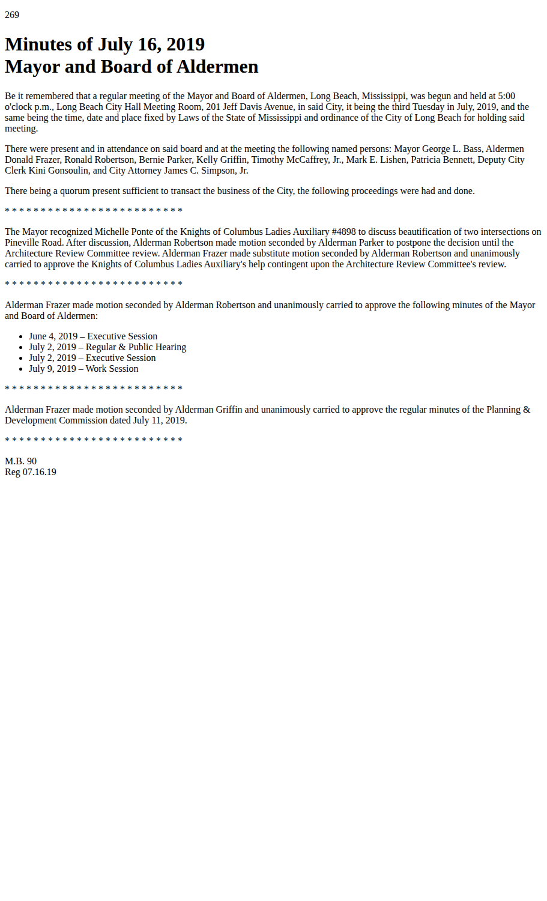269
Minutes of July 16, 2019
Mayor and Board of Aldermen
Be it remembered that a regular meeting of the Mayor and Board of Aldermen, Long Beach, Mississippi, was begun and held at 5:00 o'clock p.m., Long Beach City Hall Meeting Room, 201 Jeff Davis Avenue, in said City, it being the third Tuesday in July, 2019, and the same being the time, date and place fixed by Laws of the State of Mississippi and ordinance of the City of Long Beach for holding said meeting.
There were present and in attendance on said board and at the meeting the following named persons: Mayor George L. Bass, Aldermen Donald Frazer, Ronald Robertson, Bernie Parker, Kelly Griffin, Timothy McCaffrey, Jr., Mark E. Lishen, Patricia Bennett, Deputy City Clerk Kini Gonsoulin, and City Attorney James C. Simpson, Jr.
There being a quorum present sufficient to transact the business of the City, the following proceedings were had and done.
* * * * * * * * * * * * * * * * * * * * * * * * *
The Mayor recognized Michelle Ponte of the Knights of Columbus Ladies Auxiliary #4898 to discuss beautification of two intersections on Pineville Road. After discussion, Alderman Robertson made motion seconded by Alderman Parker to postpone the decision until the Architecture Review Committee review. Alderman Frazer made substitute motion seconded by Alderman Robertson and unanimously carried to approve the Knights of Columbus Ladies Auxiliary's help contingent upon the Architecture Review Committee's review.
* * * * * * * * * * * * * * * * * * * * * * * * *
Alderman Frazer made motion seconded by Alderman Robertson and unanimously carried to approve the following minutes of the Mayor and Board of Aldermen:
June 4, 2019 – Executive Session
July 2, 2019 – Regular & Public Hearing
July 2, 2019 – Executive Session
July 9, 2019 – Work Session
* * * * * * * * * * * * * * * * * * * * * * * * *
Alderman Frazer made motion seconded by Alderman Griffin and unanimously carried to approve the regular minutes of the Planning & Development Commission dated July 11, 2019.
* * * * * * * * * * * * * * * * * * * * * * * * *
M.B. 90
Reg 07.16.19